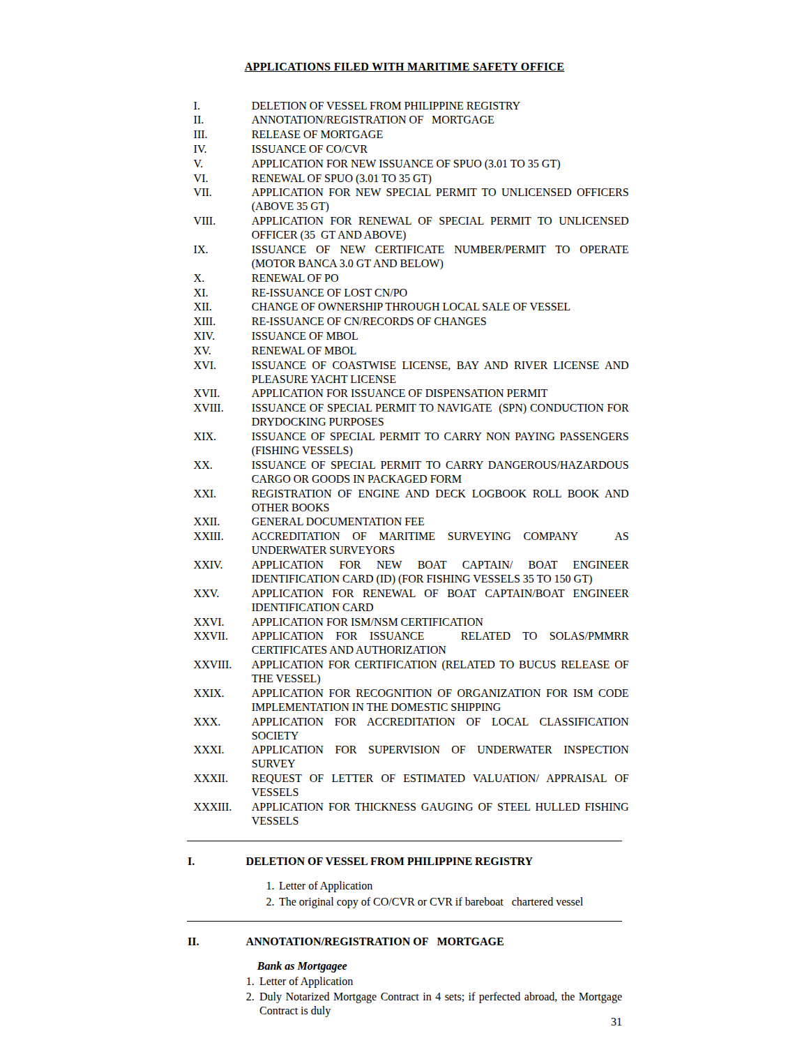APPLICATIONS FILED WITH MARITIME SAFETY OFFICE
| I. | DELETION OF VESSEL FROM PHILIPPINE REGISTRY |
| II. | ANNOTATION/REGISTRATION OF MORTGAGE |
| III. | RELEASE OF MORTGAGE |
| IV. | ISSUANCE OF CO/CVR |
| V. | APPLICATION FOR NEW ISSUANCE OF SPUO (3.01 TO 35 GT) |
| VI. | RENEWAL OF SPUO (3.01 TO 35 GT) |
| VII. | APPLICATION FOR NEW SPECIAL PERMIT TO UNLICENSED OFFICERS (ABOVE 35 GT) |
| VIII. | APPLICATION FOR RENEWAL OF SPECIAL PERMIT TO UNLICENSED OFFICER (35 GT AND ABOVE) |
| IX. | ISSUANCE OF NEW CERTIFICATE NUMBER/PERMIT TO OPERATE (MOTOR BANCA 3.0 GT AND BELOW) |
| X. | RENEWAL OF PO |
| XI. | RE-ISSUANCE OF LOST CN/PO |
| XII. | CHANGE OF OWNERSHIP THROUGH LOCAL SALE OF VESSEL |
| XIII. | RE-ISSUANCE OF CN/RECORDS OF CHANGES |
| XIV. | ISSUANCE OF MBOL |
| XV. | RENEWAL OF MBOL |
| XVI. | ISSUANCE OF COASTWISE LICENSE, BAY AND RIVER LICENSE AND PLEASURE YACHT LICENSE |
| XVII. | APPLICATION FOR ISSUANCE OF DISPENSATION PERMIT |
| XVIII. | ISSUANCE OF SPECIAL PERMIT TO NAVIGATE (SPN) CONDUCTION FOR DRYDOCKING PURPOSES |
| XIX. | ISSUANCE OF SPECIAL PERMIT TO CARRY NON PAYING PASSENGERS (FISHING VESSELS) |
| XX. | ISSUANCE OF SPECIAL PERMIT TO CARRY DANGEROUS/HAZARDOUS CARGO OR GOODS IN PACKAGED FORM |
| XXI. | REGISTRATION OF ENGINE AND DECK LOGBOOK ROLL BOOK AND OTHER BOOKS |
| XXII. | GENERAL DOCUMENTATION FEE |
| XXIII. | ACCREDITATION OF MARITIME SURVEYING COMPANY AS UNDERWATER SURVEYORS |
| XXIV. | APPLICATION FOR NEW BOAT CAPTAIN/ BOAT ENGINEER IDENTIFICATION CARD (ID) (FOR FISHING VESSELS 35 TO 150 GT) |
| XXV. | APPLICATION FOR RENEWAL OF BOAT CAPTAIN/BOAT ENGINEER IDENTIFICATION CARD |
| XXVI. | APPLICATION FOR ISM/NSM CERTIFICATION |
| XXVII. | APPLICATION FOR ISSUANCE RELATED TO SOLAS/PMMRR CERTIFICATES AND AUTHORIZATION |
| XXVIII. | APPLICATION FOR CERTIFICATION (RELATED TO BUCUS RELEASE OF THE VESSEL) |
| XXIX. | APPLICATION FOR RECOGNITION OF ORGANIZATION FOR ISM CODE IMPLEMENTATION IN THE DOMESTIC SHIPPING |
| XXX. | APPLICATION FOR ACCREDITATION OF LOCAL CLASSIFICATION SOCIETY |
| XXXI. | APPLICATION FOR SUPERVISION OF UNDERWATER INSPECTION SURVEY |
| XXXII. | REQUEST OF LETTER OF ESTIMATED VALUATION/ APPRAISAL OF VESSELS |
| XXXIII. | APPLICATION FOR THICKNESS GAUGING OF STEEL HULLED FISHING VESSELS |
| I. | DELETION OF VESSEL FROM PHILIPPINE REGISTRY |
Letter of Application
The original copy of CO/CVR or CVR if bareboat chartered vessel
| II. | ANNOTATION/REGISTRATION OF MORTGAGE |
Bank as Mortgagee
Letter of Application
Duly Notarized Mortgage Contract in 4 sets; if perfected abroad, the Mortgage Contract is duly
31